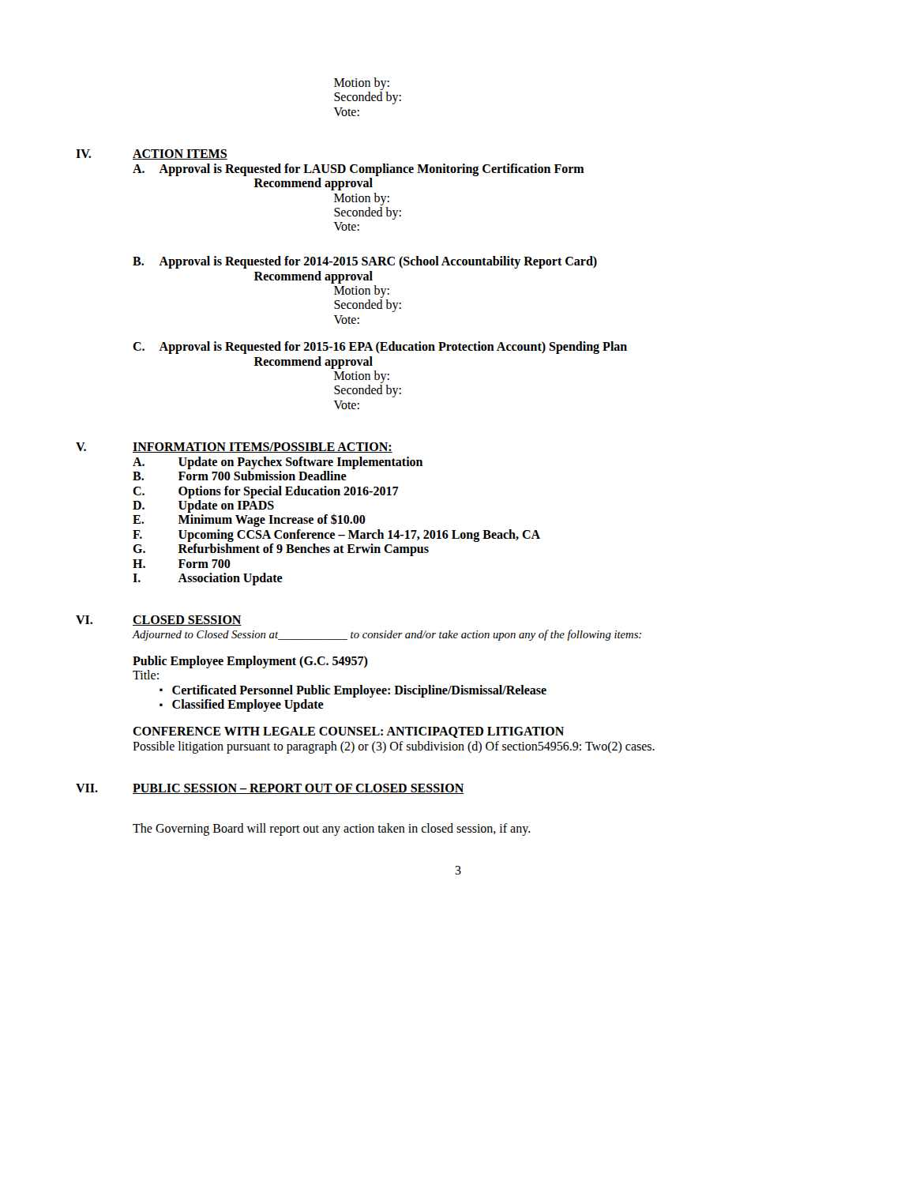Motion by:
Seconded by:
Vote:
IV. ACTION ITEMS
A. Approval is Requested for LAUSD Compliance Monitoring Certification Form
Recommend approval
Motion by:
Seconded by:
Vote:
B. Approval is Requested for 2014-2015 SARC (School Accountability Report Card)
Recommend approval
Motion by:
Seconded by:
Vote:
C. Approval is Requested for 2015-16 EPA (Education Protection Account) Spending Plan
Recommend approval
Motion by:
Seconded by:
Vote:
V. INFORMATION ITEMS/POSSIBLE ACTION:
A. Update on Paychex Software Implementation
B. Form 700 Submission Deadline
C. Options for Special Education 2016-2017
D. Update on IPADS
E. Minimum Wage Increase of $10.00
F. Upcoming CCSA Conference – March 14-17, 2016 Long Beach, CA
G. Refurbishment of 9 Benches at Erwin Campus
H. Form 700
I. Association Update
VI. CLOSED SESSION
Adjourned to Closed Session at____________ to consider and/or take action upon any of the following items:
Public Employee Employment (G.C. 54957)
Title:
Certificated Personnel Public Employee: Discipline/Dismissal/Release
Classified Employee Update
CONFERENCE WITH LEGALE COUNSEL: ANTICIPAQTED LITIGATION
Possible litigation pursuant to paragraph (2) or (3) Of subdivision (d) Of section54956.9: Two(2) cases.
VII. PUBLIC SESSION – REPORT OUT OF CLOSED SESSION
The Governing Board will report out any action taken in closed session, if any.
3